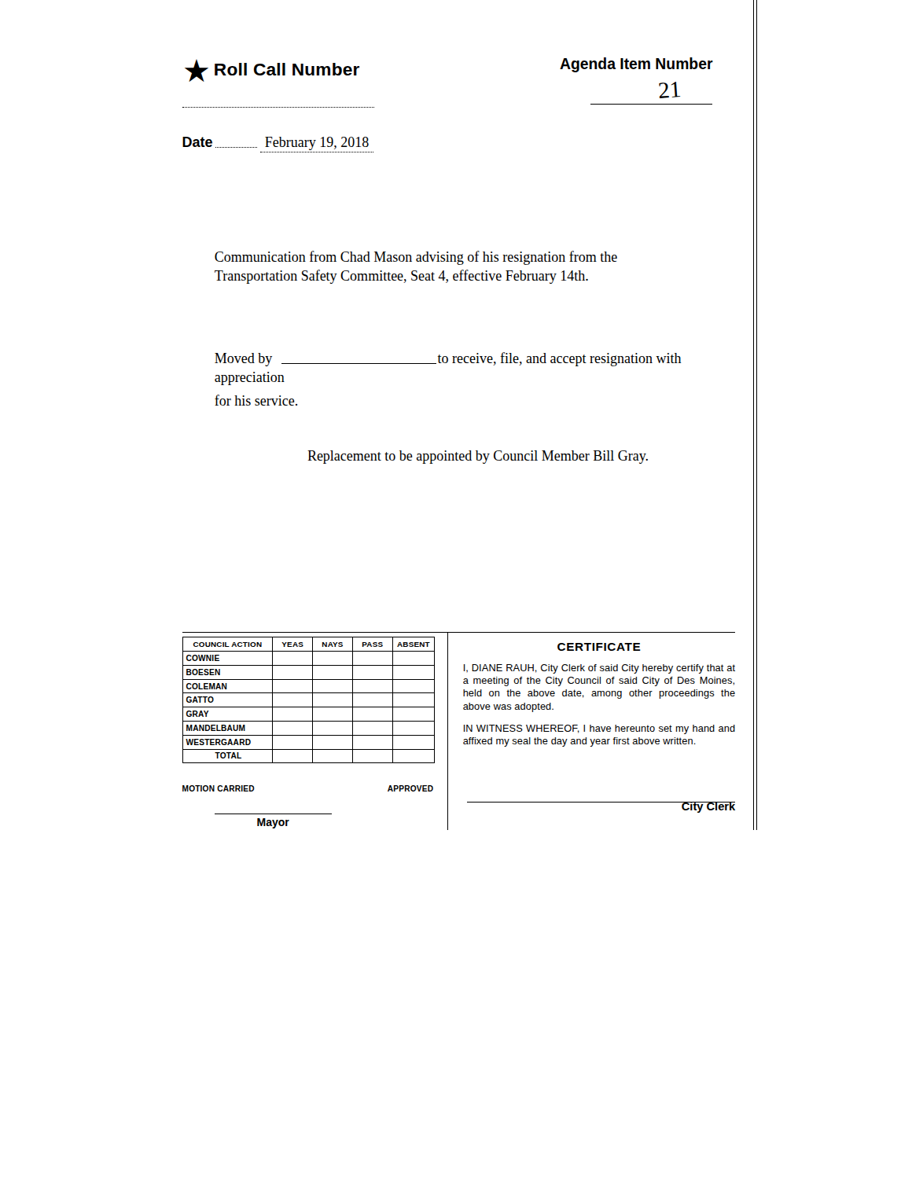★
Roll Call Number
Agenda Item Number
21
Date February 19, 2018
Communication from Chad Mason advising of his resignation from the Transportation Safety Committee, Seat 4, effective February 14th.
Moved by to receive, file, and accept resignation with appreciation for his service.
Replacement to be appointed by Council Member Bill Gray.
| COUNCIL ACTION | YEAS | NAYS | PASS | ABSENT |
| --- | --- | --- | --- | --- |
| COWNIE | | | | |
| BOESEN | | | | |
| COLEMAN | | | | |
| GATTO | | | | |
| GRAY | | | | |
| MANDELBAUM | | | | |
| WESTERGAARD | | | | |
| TOTAL | | | | |
MOTION CARRIED APPROVED
CERTIFICATE
I, DIANE RAUH, City Clerk of said City hereby certify that at a meeting of the City Council of said City of Des Moines, held on the above date, among other proceedings the above was adopted.
IN WITNESS WHEREOF, I have hereunto set my hand and affixed my seal the day and year first above written.
Mayor
City Clerk